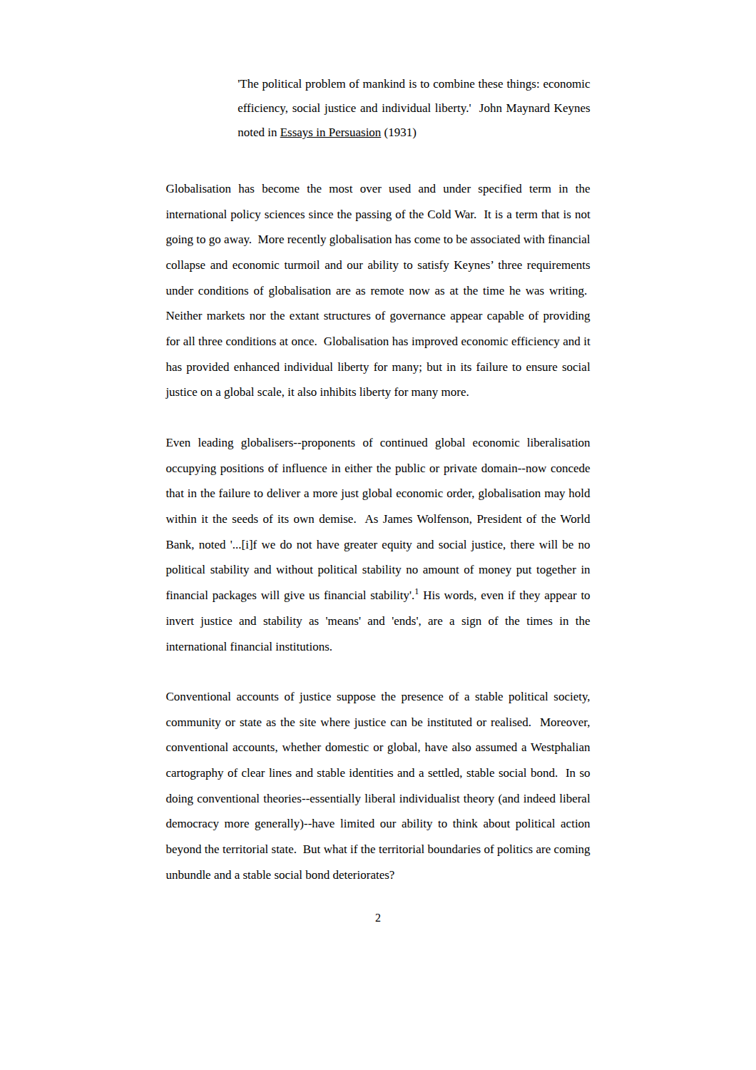'The political problem of mankind is to combine these things: economic efficiency, social justice and individual liberty.' John Maynard Keynes noted in Essays in Persuasion (1931)
Globalisation has become the most over used and under specified term in the international policy sciences since the passing of the Cold War. It is a term that is not going to go away. More recently globalisation has come to be associated with financial collapse and economic turmoil and our ability to satisfy Keynes’ three requirements under conditions of globalisation are as remote now as at the time he was writing. Neither markets nor the extant structures of governance appear capable of providing for all three conditions at once. Globalisation has improved economic efficiency and it has provided enhanced individual liberty for many; but in its failure to ensure social justice on a global scale, it also inhibits liberty for many more.
Even leading globalisers--proponents of continued global economic liberalisation occupying positions of influence in either the public or private domain--now concede that in the failure to deliver a more just global economic order, globalisation may hold within it the seeds of its own demise. As James Wolfenson, President of the World Bank, noted '...[i]f we do not have greater equity and social justice, there will be no political stability and without political stability no amount of money put together in financial packages will give us financial stability'.1 His words, even if they appear to invert justice and stability as 'means' and 'ends', are a sign of the times in the international financial institutions.
Conventional accounts of justice suppose the presence of a stable political society, community or state as the site where justice can be instituted or realised. Moreover, conventional accounts, whether domestic or global, have also assumed a Westphalian cartography of clear lines and stable identities and a settled, stable social bond. In so doing conventional theories--essentially liberal individualist theory (and indeed liberal democracy more generally)--have limited our ability to think about political action beyond the territorial state. But what if the territorial boundaries of politics are coming unbundle and a stable social bond deteriorates?
2